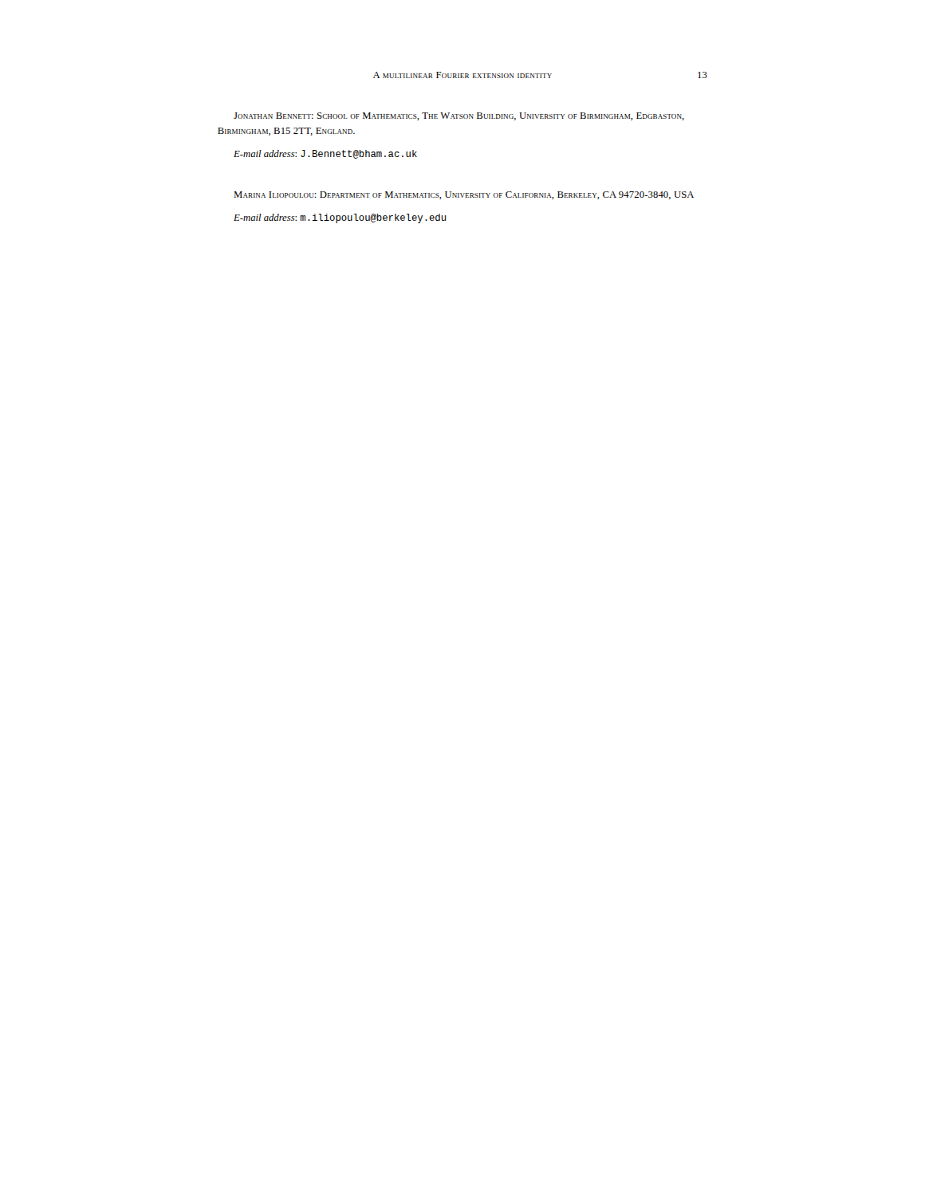A multilinear Fourier extension identity 13
Jonathan Bennett: School of Mathematics, The Watson Building, University of Birmingham, Edgbaston, Birmingham, B15 2TT, England.
E-mail address: J.Bennett@bham.ac.uk
Marina Iliopoulou: Department of Mathematics, University of California, Berkeley, CA 94720-3840, USA
E-mail address: m.iliopoulou@berkeley.edu